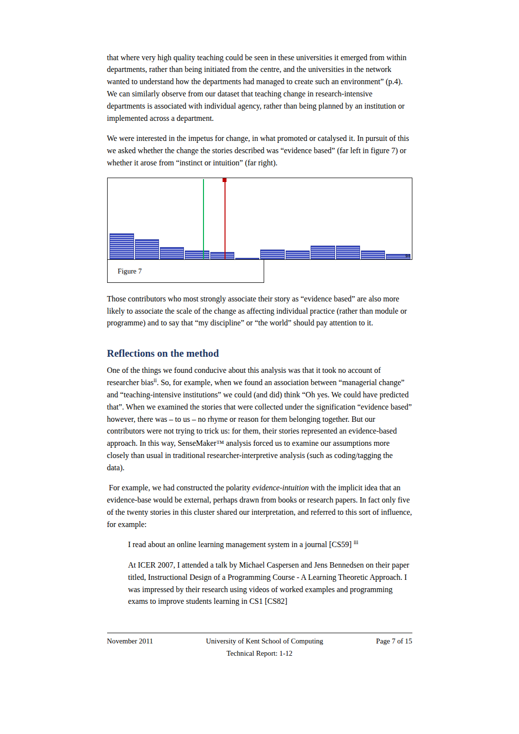that where very high quality teaching could be seen in these universities it emerged from within departments, rather than being initiated from the centre, and the universities in the network wanted to understand how the departments had managed to create such an environment” (p.4). We can similarly observe from our dataset that teaching change in research-intensive departments is associated with individual agency, rather than being planned by an institution or implemented across a department.
We were interested in the impetus for change, in what promoted or catalysed it. In pursuit of this we asked whether the change the stories described was “evidence based” (far left in figure 7) or whether it arose from “instinct or intuition” (far right).
94
Figure 7
Those contributors who most strongly associate their story as “evidence based” are also more likely to associate the scale of the change as affecting individual practice (rather than module or programme) and to say that “my discipline” or “the world” should pay attention to it.
Reflections on the method
One of the things we found conducive about this analysis was that it took no account of researcher biasii. So, for example, when we found an association between “managerial change” and “teaching-intensive institutions” we could (and did) think “Oh yes. We could have predicted that”. When we examined the stories that were collected under the signification “evidence based” however, there was – to us – no rhyme or reason for them belonging together. But our contributors were not trying to trick us: for them, their stories represented an evidence-based approach. In this way, SenseMaker™ analysis forced us to examine our assumptions more closely than usual in traditional researcher-interpretive analysis (such as coding/tagging the data).
For example, we had constructed the polarity evidence-intuition with the implicit idea that an evidence-base would be external, perhaps drawn from books or research papers. In fact only five of the twenty stories in this cluster shared our interpretation, and referred to this sort of influence, for example:
I read about an online learning management system in a journal [CS59] iii
At ICER 2007, I attended a talk by Michael Caspersen and Jens Bennedsen on their paper titled, Instructional Design of a Programming Course - A Learning Theoretic Approach. I was impressed by their research using videos of worked examples and programming exams to improve students learning in CS1 [CS82]
November 2011
University of Kent School of Computing
Page 7 of 15
Technical Report: 1-12